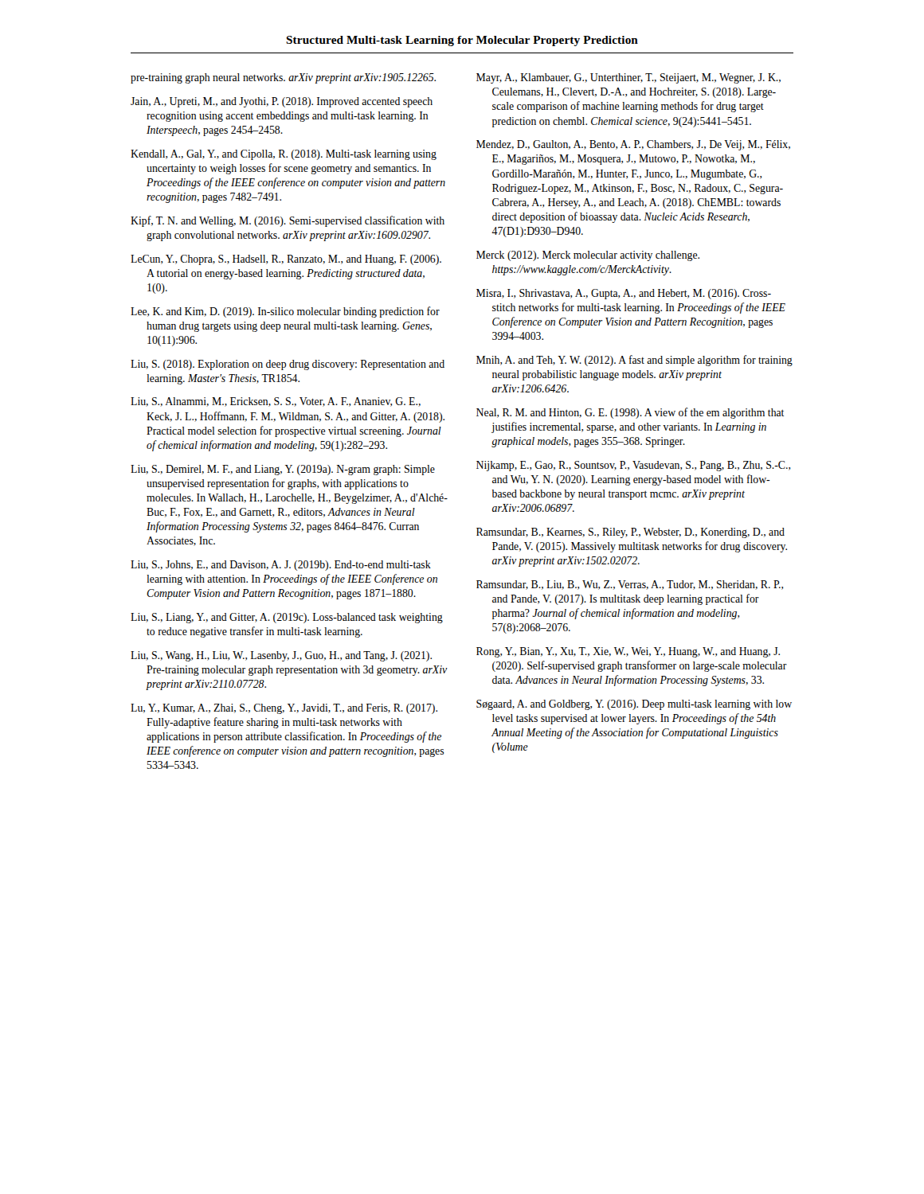Structured Multi-task Learning for Molecular Property Prediction
pre-training graph neural networks. arXiv preprint arXiv:1905.12265.
Jain, A., Upreti, M., and Jyothi, P. (2018). Improved accented speech recognition using accent embeddings and multi-task learning. In Interspeech, pages 2454–2458.
Kendall, A., Gal, Y., and Cipolla, R. (2018). Multi-task learning using uncertainty to weigh losses for scene geometry and semantics. In Proceedings of the IEEE conference on computer vision and pattern recognition, pages 7482–7491.
Kipf, T. N. and Welling, M. (2016). Semi-supervised classification with graph convolutional networks. arXiv preprint arXiv:1609.02907.
LeCun, Y., Chopra, S., Hadsell, R., Ranzato, M., and Huang, F. (2006). A tutorial on energy-based learning. Predicting structured data, 1(0).
Lee, K. and Kim, D. (2019). In-silico molecular binding prediction for human drug targets using deep neural multi-task learning. Genes, 10(11):906.
Liu, S. (2018). Exploration on deep drug discovery: Representation and learning. Master's Thesis, TR1854.
Liu, S., Alnammi, M., Ericksen, S. S., Voter, A. F., Ananiev, G. E., Keck, J. L., Hoffmann, F. M., Wildman, S. A., and Gitter, A. (2018). Practical model selection for prospective virtual screening. Journal of chemical information and modeling, 59(1):282–293.
Liu, S., Demirel, M. F., and Liang, Y. (2019a). N-gram graph: Simple unsupervised representation for graphs, with applications to molecules. In Wallach, H., Larochelle, H., Beygelzimer, A., d'Alché-Buc, F., Fox, E., and Garnett, R., editors, Advances in Neural Information Processing Systems 32, pages 8464–8476. Curran Associates, Inc.
Liu, S., Johns, E., and Davison, A. J. (2019b). End-to-end multi-task learning with attention. In Proceedings of the IEEE Conference on Computer Vision and Pattern Recognition, pages 1871–1880.
Liu, S., Liang, Y., and Gitter, A. (2019c). Loss-balanced task weighting to reduce negative transfer in multi-task learning.
Liu, S., Wang, H., Liu, W., Lasenby, J., Guo, H., and Tang, J. (2021). Pre-training molecular graph representation with 3d geometry. arXiv preprint arXiv:2110.07728.
Lu, Y., Kumar, A., Zhai, S., Cheng, Y., Javidi, T., and Feris, R. (2017). Fully-adaptive feature sharing in multi-task networks with applications in person attribute classification. In Proceedings of the IEEE conference on computer vision and pattern recognition, pages 5334–5343.
Mayr, A., Klambauer, G., Unterthiner, T., Steijaert, M., Wegner, J. K., Ceulemans, H., Clevert, D.-A., and Hochreiter, S. (2018). Large-scale comparison of machine learning methods for drug target prediction on chembl. Chemical science, 9(24):5441–5451.
Mendez, D., Gaulton, A., Bento, A. P., Chambers, J., De Veij, M., Félix, E., Magariños, M., Mosquera, J., Mutowo, P., Nowotka, M., Gordillo-Marañón, M., Hunter, F., Junco, L., Mugumbate, G., Rodriguez-Lopez, M., Atkinson, F., Bosc, N., Radoux, C., Segura-Cabrera, A., Hersey, A., and Leach, A. (2018). ChEMBL: towards direct deposition of bioassay data. Nucleic Acids Research, 47(D1):D930–D940.
Merck (2012). Merck molecular activity challenge. https://www.kaggle.com/c/MerckActivity.
Misra, I., Shrivastava, A., Gupta, A., and Hebert, M. (2016). Cross-stitch networks for multi-task learning. In Proceedings of the IEEE Conference on Computer Vision and Pattern Recognition, pages 3994–4003.
Mnih, A. and Teh, Y. W. (2012). A fast and simple algorithm for training neural probabilistic language models. arXiv preprint arXiv:1206.6426.
Neal, R. M. and Hinton, G. E. (1998). A view of the em algorithm that justifies incremental, sparse, and other variants. In Learning in graphical models, pages 355–368. Springer.
Nijkamp, E., Gao, R., Sountsov, P., Vasudevan, S., Pang, B., Zhu, S.-C., and Wu, Y. N. (2020). Learning energy-based model with flow-based backbone by neural transport mcmc. arXiv preprint arXiv:2006.06897.
Ramsundar, B., Kearnes, S., Riley, P., Webster, D., Konerding, D., and Pande, V. (2015). Massively multitask networks for drug discovery. arXiv preprint arXiv:1502.02072.
Ramsundar, B., Liu, B., Wu, Z., Verras, A., Tudor, M., Sheridan, R. P., and Pande, V. (2017). Is multitask deep learning practical for pharma? Journal of chemical information and modeling, 57(8):2068–2076.
Rong, Y., Bian, Y., Xu, T., Xie, W., Wei, Y., Huang, W., and Huang, J. (2020). Self-supervised graph transformer on large-scale molecular data. Advances in Neural Information Processing Systems, 33.
Søgaard, A. and Goldberg, Y. (2016). Deep multi-task learning with low level tasks supervised at lower layers. In Proceedings of the 54th Annual Meeting of the Association for Computational Linguistics (Volume